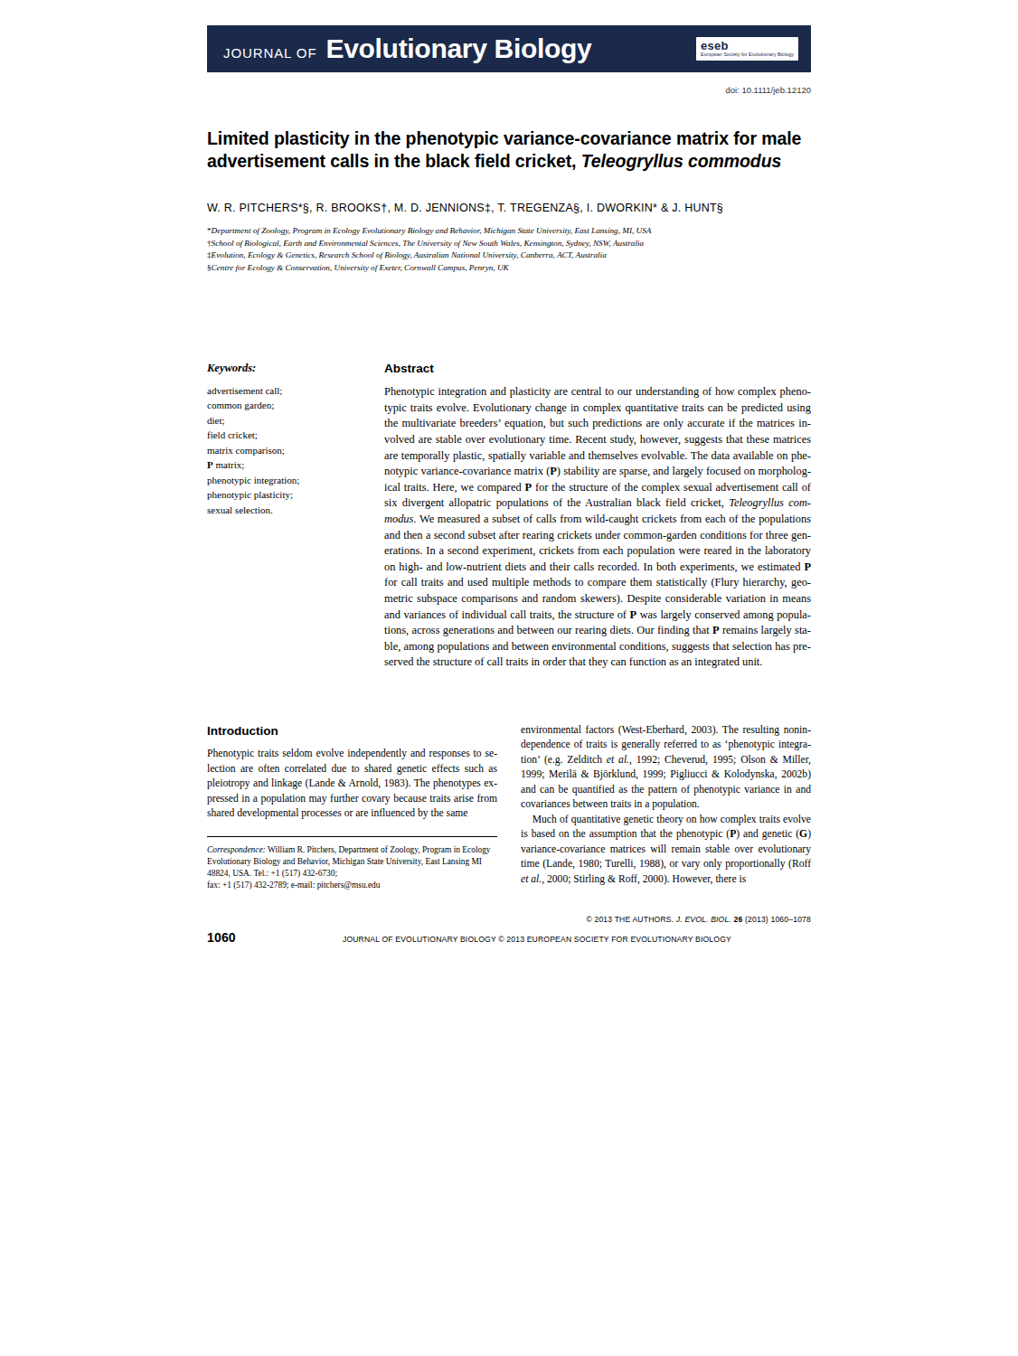Journal of Evolutionary Biology
 
eseb European Society for Evolutionary Biology
doi: 10.1111/jeb.12120
Limited plasticity in the phenotypic variance-covariance matrix for male advertisement calls in the black field cricket, Teleogryllus commodus
W. R. PITCHERS*§, R. BROOKS†, M. D. JENNIONS‡, T. TREGENZA§, I. DWORKIN* & J. HUNT§
*Department of Zoology, Program in Ecology Evolutionary Biology and Behavior, Michigan State University, East Lansing, MI, USA
†School of Biological, Earth and Environmental Sciences, The University of New South Wales, Kensington, Sydney, NSW, Australia
‡Evolution, Ecology & Genetics, Research School of Biology, Australian National University, Canberra, ACT, Australia
§Centre for Ecology & Conservation, University of Exeter, Cornwall Campus, Penryn, UK
Keywords:
advertisement call;
common garden;
diet;
field cricket;
matrix comparison;
P matrix;
phenotypic integration;
phenotypic plasticity;
sexual selection.
Abstract
Phenotypic integration and plasticity are central to our understanding of how complex phenotypic traits evolve. Evolutionary change in complex quantitative traits can be predicted using the multivariate breeders’ equation, but such predictions are only accurate if the matrices involved are stable over evolutionary time. Recent study, however, suggests that these matrices are temporally plastic, spatially variable and themselves evolvable. The data available on phenotypic variance-covariance matrix (P) stability are sparse, and largely focused on morphological traits. Here, we compared P for the structure of the complex sexual advertisement call of six divergent allopatric populations of the Australian black field cricket, Teleogryllus commodus. We measured a subset of calls from wild-caught crickets from each of the populations and then a second subset after rearing crickets under common-garden conditions for three generations. In a second experiment, crickets from each population were reared in the laboratory on high- and low-nutrient diets and their calls recorded. In both experiments, we estimated P for call traits and used multiple methods to compare them statistically (Flury hierarchy, geometric subspace comparisons and random skewers). Despite considerable variation in means and variances of individual call traits, the structure of P was largely conserved among populations, across generations and between our rearing diets. Our finding that P remains largely stable, among populations and between environmental conditions, suggests that selection has preserved the structure of call traits in order that they can function as an integrated unit.
Introduction
Phenotypic traits seldom evolve independently and responses to selection are often correlated due to shared genetic effects such as pleiotropy and linkage (Lande & Arnold, 1983). The phenotypes expressed in a population may further covary because traits arise from shared developmental processes or are influenced by the same
Correspondence: William R. Pitchers, Department of Zoology, Program in Ecology Evolutionary Biology and Behavior, Michigan State University, East Lansing MI 48824, USA. Tel.: +1 (517) 432-6730;
fax: +1 (517) 432-2789; e-mail: pitchers@msu.edu
environmental factors (West-Eberhard, 2003). The resulting nonindependence of traits is generally referred to as ‘phenotypic integration’ (e.g. Zelditch et al., 1992; Cheverud, 1995; Olson & Miller, 1999; Merilä & Björklund, 1999; Pigliucci & Kolodynska, 2002b) and can be quantified as the pattern of phenotypic variance in and covariances between traits in a population.
Much of quantitative genetic theory on how complex traits evolve is based on the assumption that the phenotypic (P) and genetic (G) variance-covariance matrices will remain stable over evolutionary time (Lande, 1980; Turelli, 1988), or vary only proportionally (Roff et al., 2000; Stirling & Roff, 2000). However, there is
© 2013 THE AUTHORS. J. EVOL. BIOL. 26 (2013) 1060–1078
1060 JOURNAL OF EVOLUTIONARY BIOLOGY © 2013 EUROPEAN SOCIETY FOR EVOLUTIONARY BIOLOGY